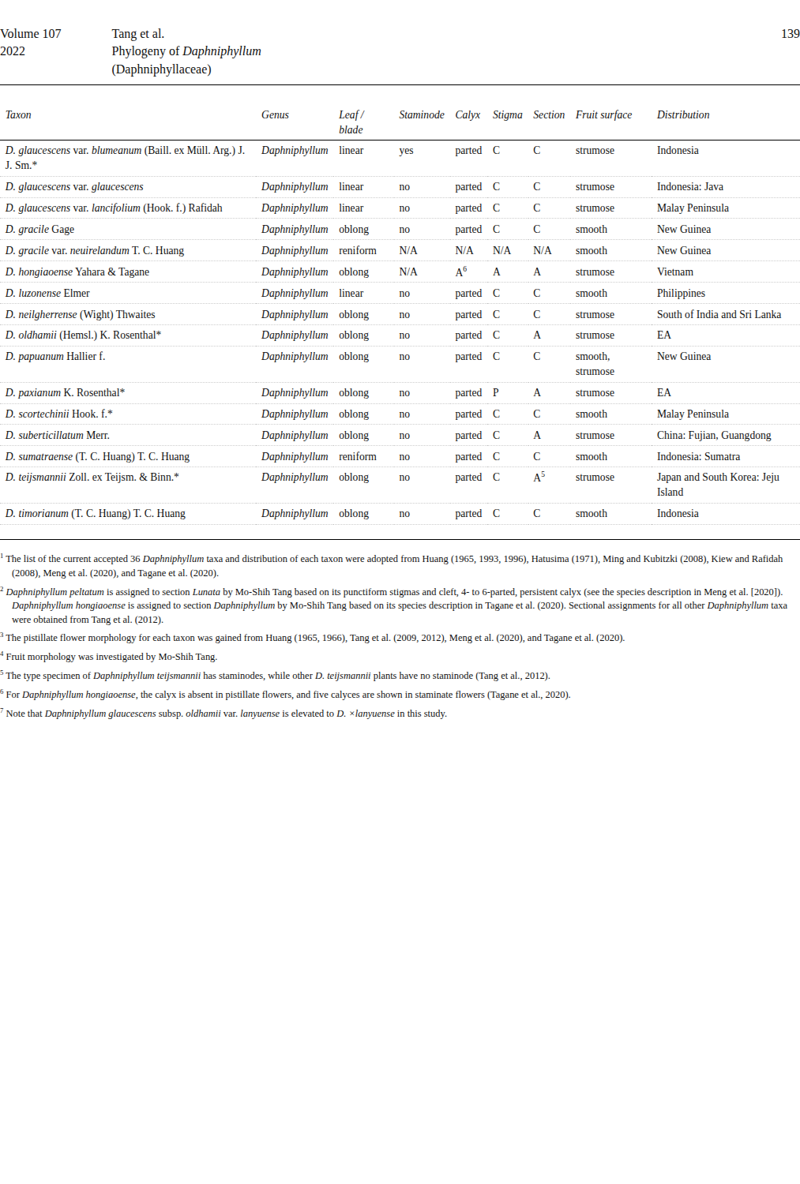Volume 107
2022
Tang et al.
Phylogeny of Daphniphyllum
(Daphniphyllaceae)
139
| Taxon | Genus | Leaf / blade | Staminode | Calyx | Stigma | Section | Fruit surface | Distribution |
| --- | --- | --- | --- | --- | --- | --- | --- | --- |
| D. glaucescens var. blumeanum (Baill. ex Müll. Arg.) J. J. Sm.* | Daphniphyllum | linear | yes | parted | C | C | strumose | Indonesia |
| D. glaucescens var. glaucescens | Daphniphyllum | linear | no | parted | C | C | strumose | Indonesia: Java |
| D. glaucescens var. lancifolium (Hook. f.) Rafidah | Daphniphyllum | linear | no | parted | C | C | strumose | Malay Peninsula |
| D. gracile Gage | Daphniphyllum | oblong | no | parted | C | C | smooth | New Guinea |
| D. gracile var. neuirelandum T. C. Huang | Daphniphyllum | reniform | N/A | N/A | N/A | N/A | smooth | New Guinea |
| D. hongiaoense Yahara & Tagane | Daphniphyllum | oblong | N/A | A 6 | A | A | strumose | Vietnam |
| D. luzonense Elmer | Daphniphyllum | linear | no | parted | C | C | smooth | Philippines |
| D. neilgherrense (Wight) Thwaites | Daphniphyllum | oblong | no | parted | C | C | strumose | South of India and Sri Lanka |
| D. oldhamii (Hemsl.) K. Rosenthal* | Daphniphyllum | oblong | no | parted | C | A | strumose | EA |
| D. papuanum Hallier f. | Daphniphyllum | oblong | no | parted | C | C | smooth, strumose | New Guinea |
| D. paxianum K. Rosenthal* | Daphniphyllum | oblong | no | parted | P | A | strumose | EA |
| D. scortechinii Hook. f.* | Daphniphyllum | oblong | no | parted | C | C | smooth | Malay Peninsula |
| D. suberticillatum Merr. | Daphniphyllum | oblong | no | parted | C | A | strumose | China: Fujian, Guangdong |
| D. sumatraense (T. C. Huang) T. C. Huang | Daphniphyllum | reniform | no | parted | C | C | smooth | Indonesia: Sumatra |
| D. teijsmannii Zoll. ex Teijsm. & Binn.* | Daphniphyllum | oblong | no | parted | C | A 5 | strumose | Japan and South Korea: Jeju Island |
| D. timorianum (T. C. Huang) T. C. Huang | Daphniphyllum | oblong | no | parted | C | C | smooth | Indonesia |
1 The list of the current accepted 36 Daphniphyllum taxa and distribution of each taxon were adopted from Huang (1965, 1993, 1996), Hatusima (1971), Ming and Kubitzki (2008), Kiew and Rafidah (2008), Meng et al. (2020), and Tagane et al. (2020).
2 Daphniphyllum peltatum is assigned to section Lunata by Mo-Shih Tang based on its punctiform stigmas and cleft, 4- to 6-parted, persistent calyx (see the species description in Meng et al. [2020]). Daphniphyllum hongiaoense is assigned to section Daphniphyllum by Mo-Shih Tang based on its species description in Tagane et al. (2020). Sectional assignments for all other Daphniphyllum taxa were obtained from Tang et al. (2012).
3 The pistillate flower morphology for each taxon was gained from Huang (1965, 1966), Tang et al. (2009, 2012), Meng et al. (2020), and Tagane et al. (2020).
4 Fruit morphology was investigated by Mo-Shih Tang.
5 The type specimen of Daphniphyllum teijsmannii has staminodes, while other D. teijsmannii plants have no staminode (Tang et al., 2012).
6 For Daphniphyllum hongiaoense, the calyx is absent in pistillate flowers, and five calyces are shown in staminate flowers (Tagane et al., 2020).
7 Note that Daphniphyllum glaucescens subsp. oldhamii var. lanyuense is elevated to D. ×lanyuense in this study.